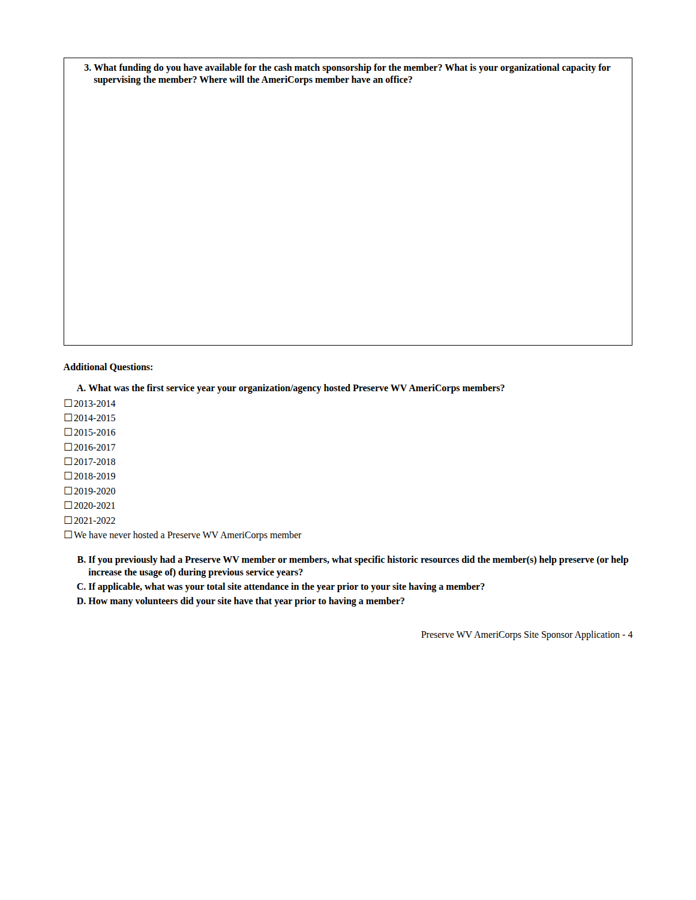What funding do you have available for the cash match sponsorship for the member? What is your organizational capacity for supervising the member? Where will the AmeriCorps member have an office?
Additional Questions:
What was the first service year your organization/agency hosted Preserve WV AmeriCorps members?
2013-2014
2014-2015
2015-2016
2016-2017
2017-2018
2018-2019
2019-2020
2020-2021
2021-2022
We have never hosted a Preserve WV AmeriCorps member
If you previously had a Preserve WV member or members, what specific historic resources did the member(s) help preserve (or help increase the usage of) during previous service years?
If applicable, what was your total site attendance in the year prior to your site having a member?
How many volunteers did your site have that year prior to having a member?
Preserve WV AmeriCorps Site Sponsor Application - 4